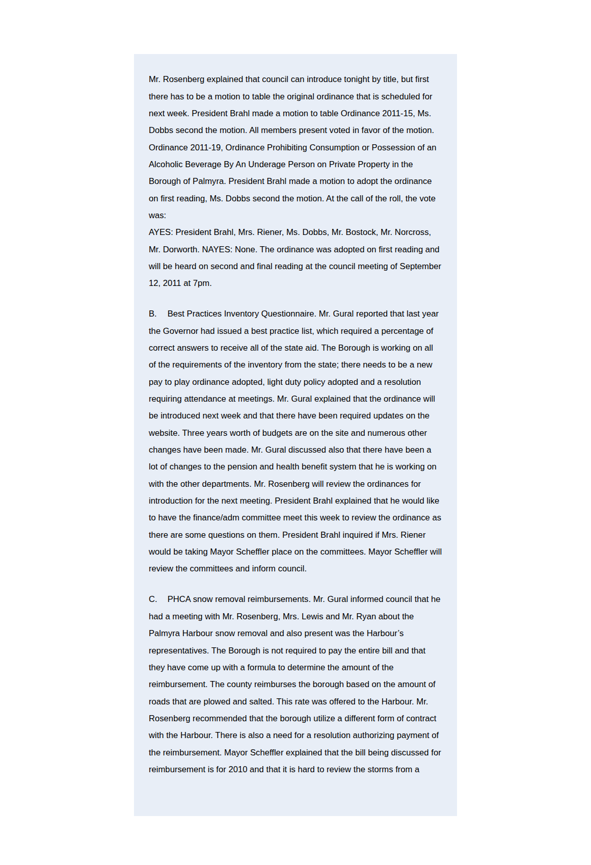Mr. Rosenberg explained that council can introduce tonight by title, but first there has to be a motion to table the original ordinance that is scheduled for next week. President Brahl made a motion to table Ordinance 2011-15, Ms. Dobbs second the motion. All members present voted in favor of the motion. Ordinance 2011-19, Ordinance Prohibiting Consumption or Possession of an Alcoholic Beverage By An Underage Person on Private Property in the Borough of Palmyra. President Brahl made a motion to adopt the ordinance on first reading, Ms. Dobbs second the motion. At the call of the roll, the vote was:
AYES: President Brahl, Mrs. Riener, Ms. Dobbs, Mr. Bostock, Mr. Norcross, Mr. Dorworth. NAYES: None. The ordinance was adopted on first reading and will be heard on second and final reading at the council meeting of September 12, 2011 at 7pm.
B. Best Practices Inventory Questionnaire. Mr. Gural reported that last year the Governor had issued a best practice list, which required a percentage of correct answers to receive all of the state aid. The Borough is working on all of the requirements of the inventory from the state; there needs to be a new pay to play ordinance adopted, light duty policy adopted and a resolution requiring attendance at meetings. Mr. Gural explained that the ordinance will be introduced next week and that there have been required updates on the website. Three years worth of budgets are on the site and numerous other changes have been made. Mr. Gural discussed also that there have been a lot of changes to the pension and health benefit system that he is working on with the other departments. Mr. Rosenberg will review the ordinances for introduction for the next meeting. President Brahl explained that he would like to have the finance/adm committee meet this week to review the ordinance as there are some questions on them. President Brahl inquired if Mrs. Riener would be taking Mayor Scheffler place on the committees. Mayor Scheffler will review the committees and inform council.
C. PHCA snow removal reimbursements. Mr. Gural informed council that he had a meeting with Mr. Rosenberg, Mrs. Lewis and Mr. Ryan about the Palmyra Harbour snow removal and also present was the Harbour’s representatives. The Borough is not required to pay the entire bill and that they have come up with a formula to determine the amount of the reimbursement. The county reimburses the borough based on the amount of roads that are plowed and salted. This rate was offered to the Harbour. Mr. Rosenberg recommended that the borough utilize a different form of contract with the Harbour. There is also a need for a resolution authorizing payment of the reimbursement. Mayor Scheffler explained that the bill being discussed for reimbursement is for 2010 and that it is hard to review the storms from a